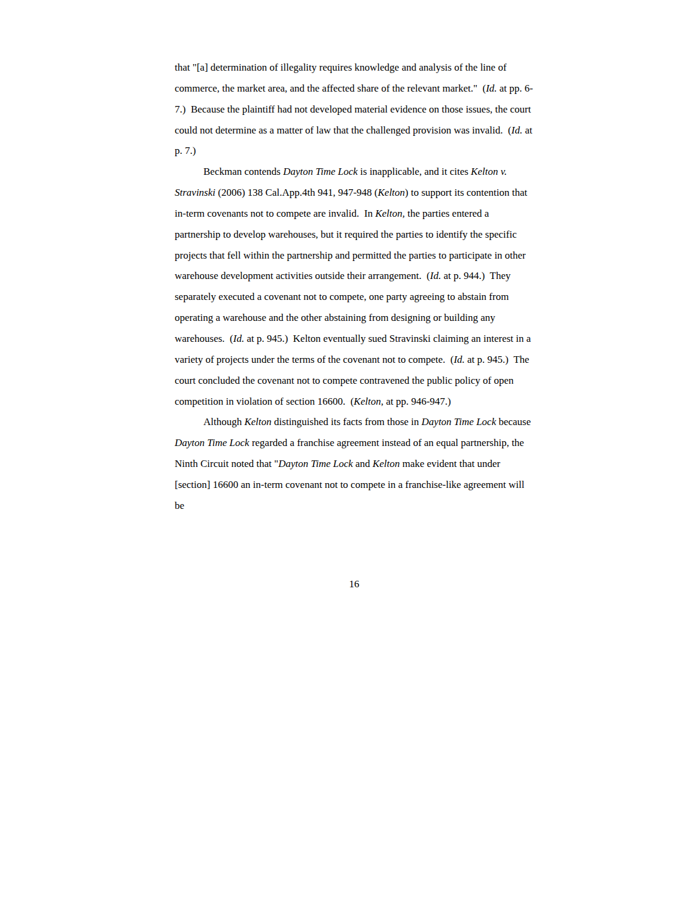that "[a] determination of illegality requires knowledge and analysis of the line of commerce, the market area, and the affected share of the relevant market." (Id. at pp. 6-7.) Because the plaintiff had not developed material evidence on those issues, the court could not determine as a matter of law that the challenged provision was invalid. (Id. at p. 7.)
Beckman contends Dayton Time Lock is inapplicable, and it cites Kelton v. Stravinski (2006) 138 Cal.App.4th 941, 947-948 (Kelton) to support its contention that in-term covenants not to compete are invalid. In Kelton, the parties entered a partnership to develop warehouses, but it required the parties to identify the specific projects that fell within the partnership and permitted the parties to participate in other warehouse development activities outside their arrangement. (Id. at p. 944.) They separately executed a covenant not to compete, one party agreeing to abstain from operating a warehouse and the other abstaining from designing or building any warehouses. (Id. at p. 945.) Kelton eventually sued Stravinski claiming an interest in a variety of projects under the terms of the covenant not to compete. (Id. at p. 945.) The court concluded the covenant not to compete contravened the public policy of open competition in violation of section 16600. (Kelton, at pp. 946-947.)
Although Kelton distinguished its facts from those in Dayton Time Lock because Dayton Time Lock regarded a franchise agreement instead of an equal partnership, the Ninth Circuit noted that "Dayton Time Lock and Kelton make evident that under [section] 16600 an in-term covenant not to compete in a franchise-like agreement will be
16